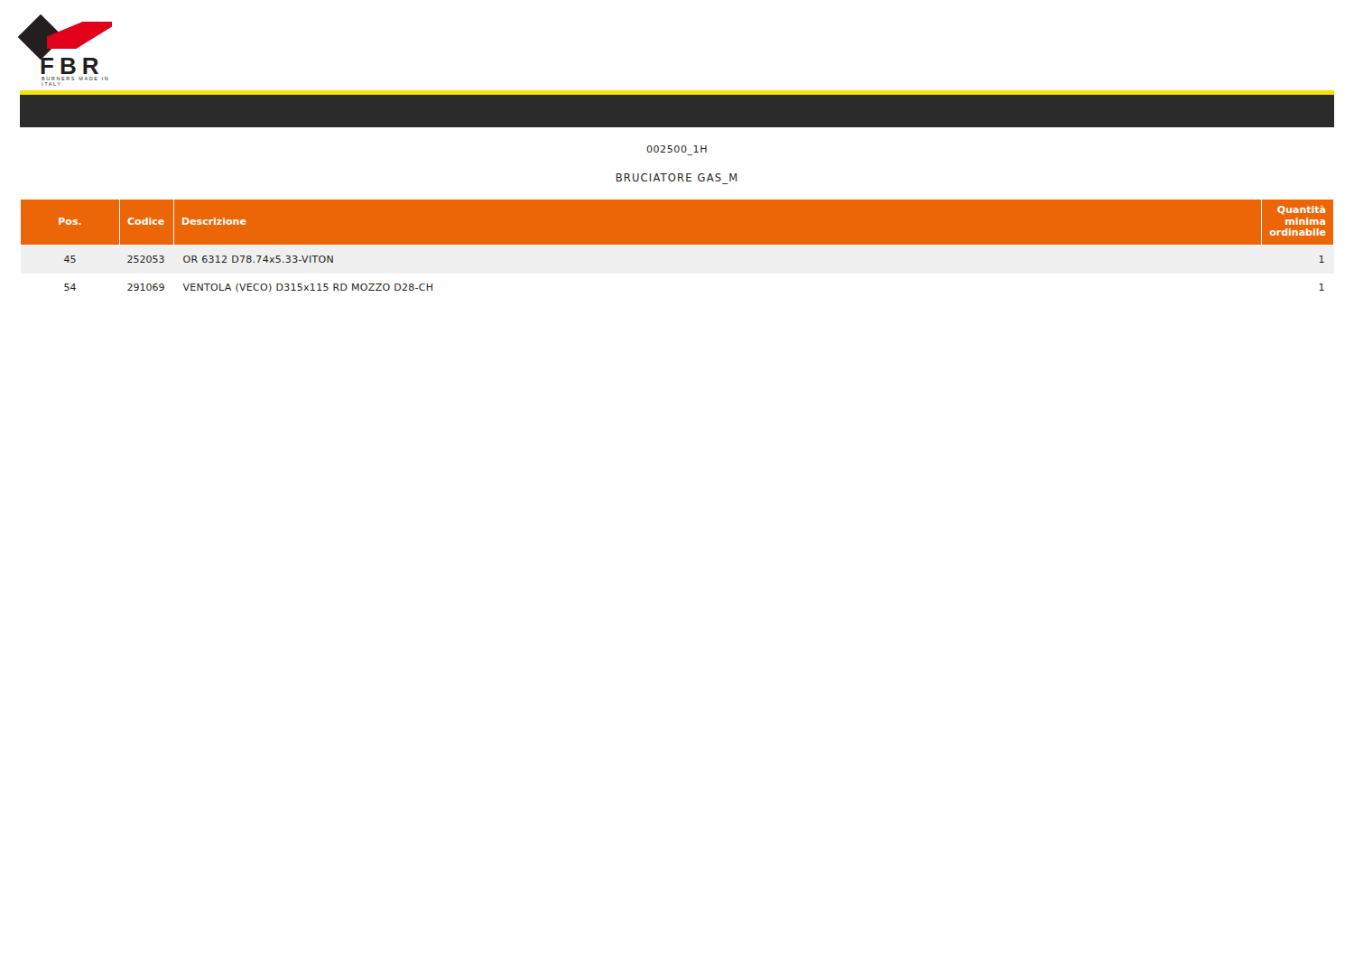FBR
BURNERS MADE IN ITALY
002500_1H
BRUCIATORE GAS_M
| Pos. | Codice | Descrizione | Quantità minima ordinabile |
| --- | --- | --- | --- |
| 45 | 252053 | OR 6312 D78.74x5.33-VITON | 1 |
| 54 | 291069 | VENTOLA (VECO) D315x115 RD MOZZO D28-CH | 1 |